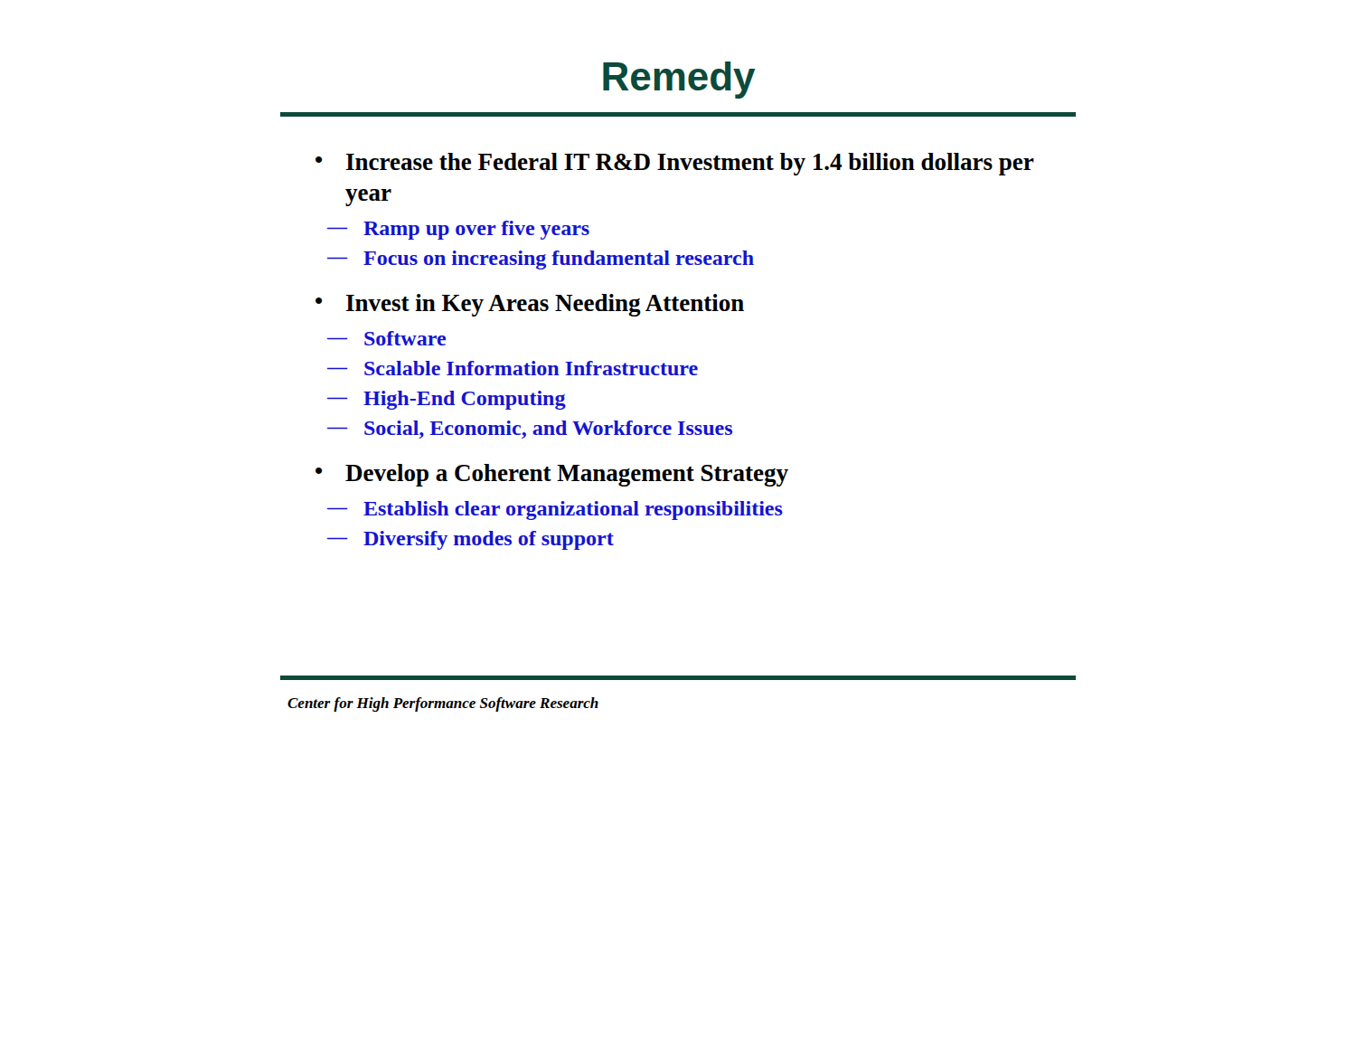Remedy
Increase the Federal IT R&D Investment by 1.4 billion dollars per year
Ramp up over five years
Focus on increasing fundamental research
Invest in Key Areas Needing Attention
Software
Scalable Information Infrastructure
High-End Computing
Social, Economic, and Workforce Issues
Develop a Coherent Management Strategy
Establish clear organizational responsibilities
Diversify modes of support
Center for High Performance Software Research